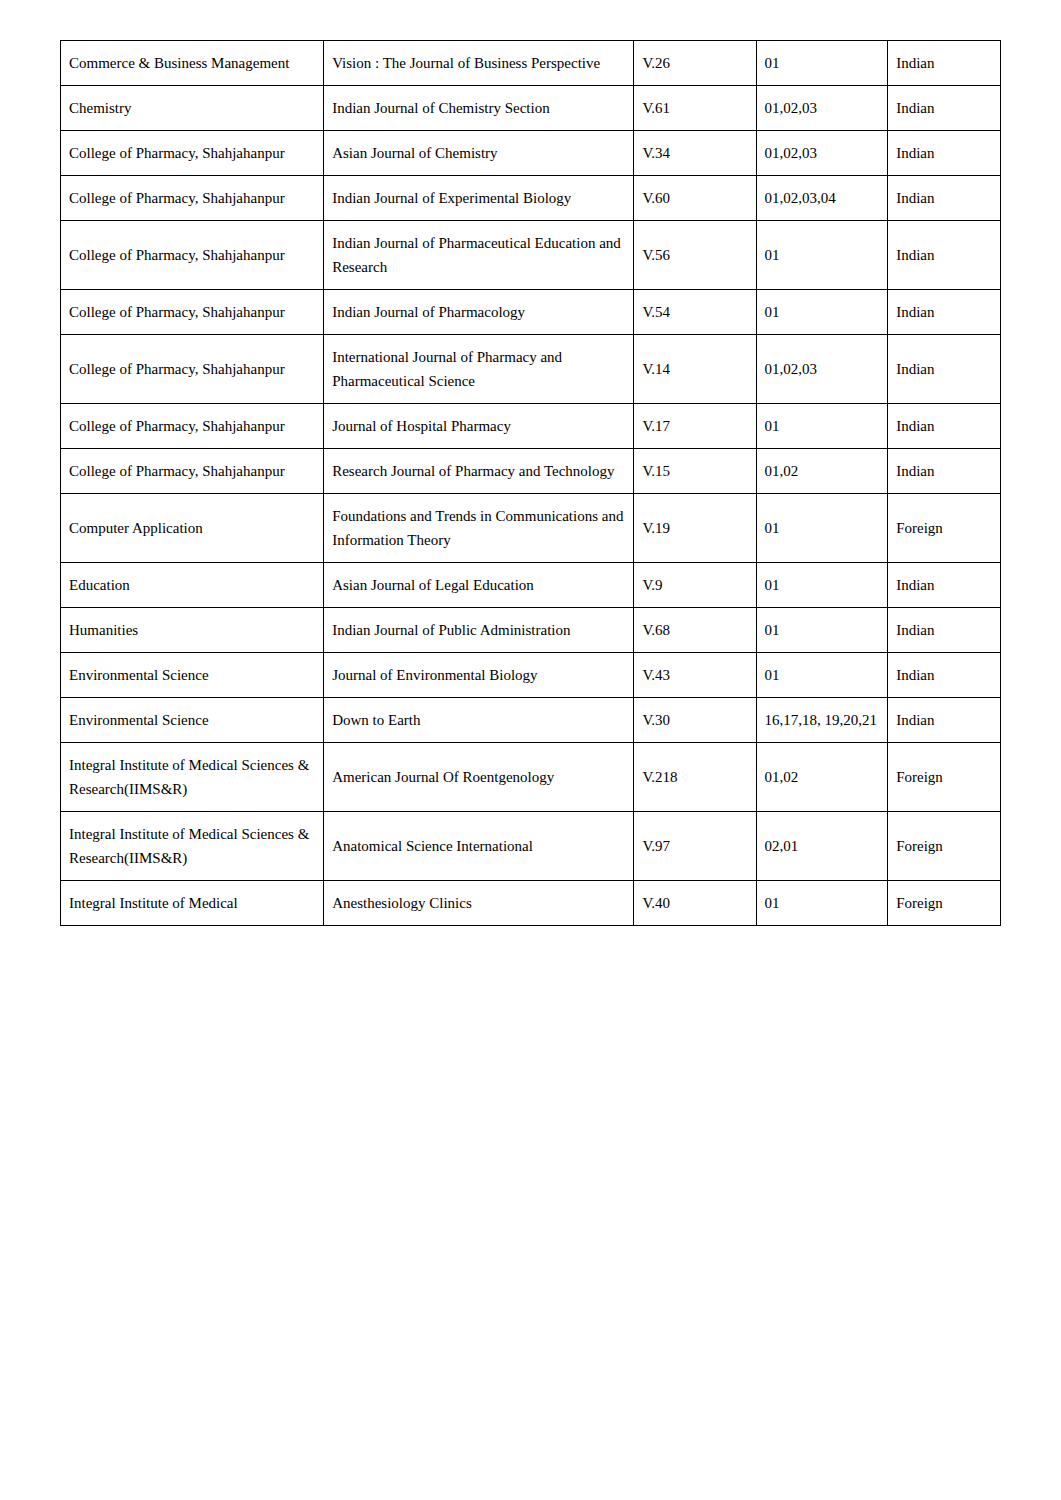| Commerce & Business Management | Vision : The Journal of Business Perspective | V.26 | 01 | Indian |
| Chemistry | Indian Journal of Chemistry Section | V.61 | 01,02,03 | Indian |
| College of Pharmacy, Shahjahanpur | Asian Journal of Chemistry | V.34 | 01,02,03 | Indian |
| College of Pharmacy, Shahjahanpur | Indian Journal of Experimental Biology | V.60 | 01,02,03,04 | Indian |
| College of Pharmacy, Shahjahanpur | Indian Journal of Pharmaceutical Education and Research | V.56 | 01 | Indian |
| College of Pharmacy, Shahjahanpur | Indian Journal of Pharmacology | V.54 | 01 | Indian |
| College of Pharmacy, Shahjahanpur | International Journal of Pharmacy and Pharmaceutical Science | V.14 | 01,02,03 | Indian |
| College of Pharmacy, Shahjahanpur | Journal of Hospital Pharmacy | V.17 | 01 | Indian |
| College of Pharmacy, Shahjahanpur | Research Journal of Pharmacy and Technology | V.15 | 01,02 | Indian |
| Computer Application | Foundations and Trends in Communications and Information Theory | V.19 | 01 | Foreign |
| Education | Asian Journal of Legal Education | V.9 | 01 | Indian |
| Humanities | Indian Journal of Public Administration | V.68 | 01 | Indian |
| Environmental Science | Journal of Environmental Biology | V.43 | 01 | Indian |
| Environmental Science | Down to Earth | V.30 | 16,17,18, 19,20,21 | Indian |
| Integral Institute of Medical Sciences & Research(IIMS&R) | American Journal Of Roentgenology | V.218 | 01,02 | Foreign |
| Integral Institute of Medical Sciences & Research(IIMS&R) | Anatomical Science International | V.97 | 02,01 | Foreign |
| Integral Institute of Medical | Anesthesiology Clinics | V.40 | 01 | Foreign |